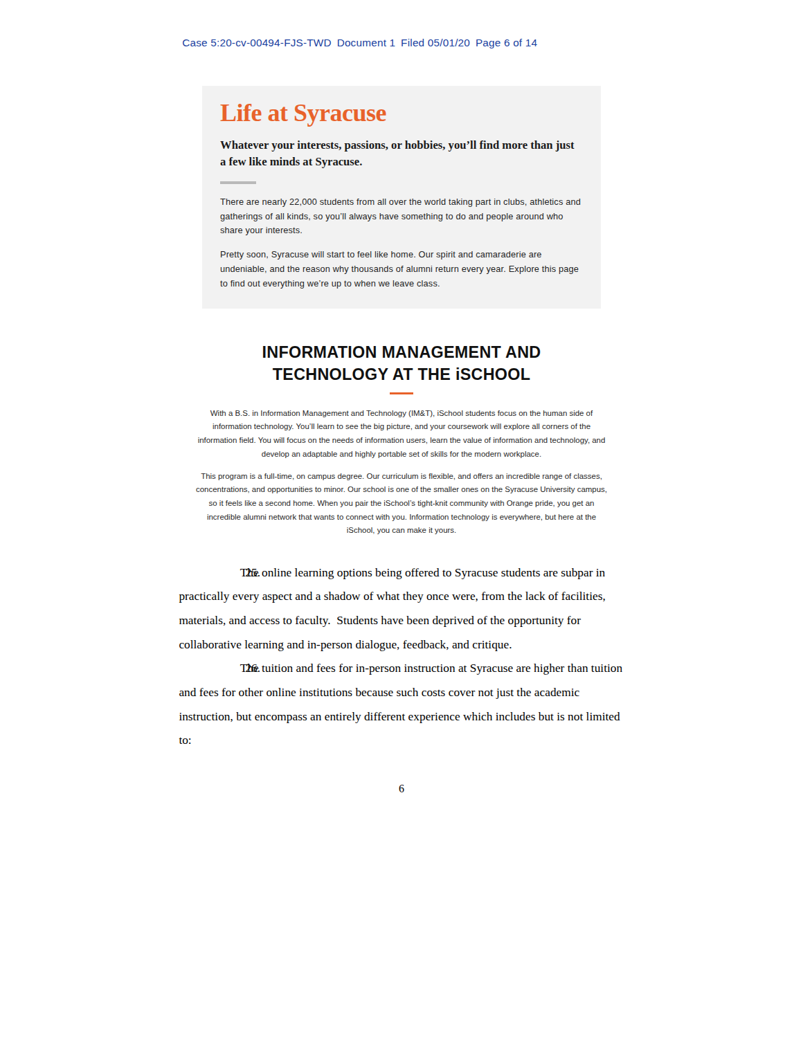Case 5:20-cv-00494-FJS-TWD Document 1 Filed 05/01/20 Page 6 of 14
Life at Syracuse
Whatever your interests, passions, or hobbies, you’ll find more than just a few like minds at Syracuse.
There are nearly 22,000 students from all over the world taking part in clubs, athletics and gatherings of all kinds, so you’ll always have something to do and people around who share your interests.
Pretty soon, Syracuse will start to feel like home. Our spirit and camaraderie are undeniable, and the reason why thousands of alumni return every year. Explore this page to find out everything we’re up to when we leave class.
INFORMATION MANAGEMENT AND TECHNOLOGY AT THE iSCHOOL
With a B.S. in Information Management and Technology (IM&T), iSchool students focus on the human side of information technology. You’ll learn to see the big picture, and your coursework will explore all corners of the information field. You will focus on the needs of information users, learn the value of information and technology, and develop an adaptable and highly portable set of skills for the modern workplace.
This program is a full-time, on campus degree. Our curriculum is flexible, and offers an incredible range of classes, concentrations, and opportunities to minor. Our school is one of the smaller ones on the Syracuse University campus, so it feels like a second home. When you pair the iSchool’s tight-knit community with Orange pride, you get an incredible alumni network that wants to connect with you. Information technology is everywhere, but here at the iSchool, you can make it yours.
25. The online learning options being offered to Syracuse students are subpar in practically every aspect and a shadow of what they once were, from the lack of facilities, materials, and access to faculty. Students have been deprived of the opportunity for collaborative learning and in-person dialogue, feedback, and critique.
26. The tuition and fees for in-person instruction at Syracuse are higher than tuition and fees for other online institutions because such costs cover not just the academic instruction, but encompass an entirely different experience which includes but is not limited to:
6